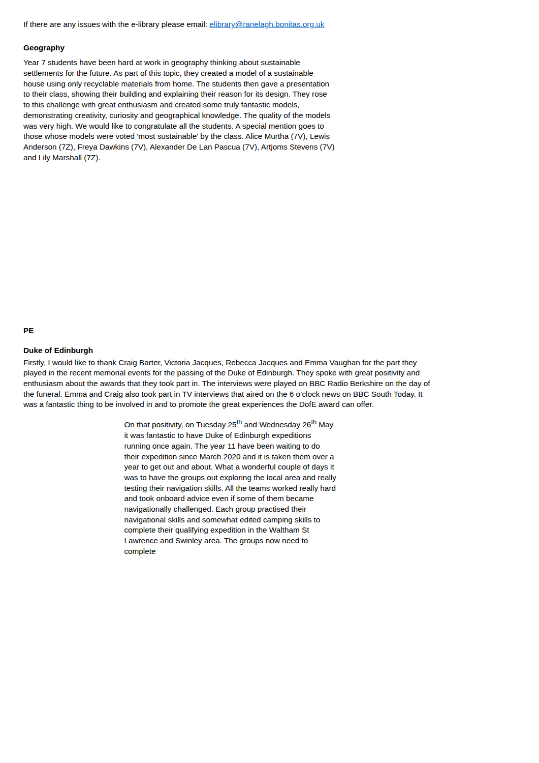If there are any issues with the e-library please email: elibrary@ranelagh.bonitas.org.uk
Geography
Year 7 students have been hard at work in geography thinking about sustainable settlements for the future. As part of this topic, they created a model of a sustainable house using only recyclable materials from home. The students then gave a presentation to their class, showing their building and explaining their reason for its design. They rose to this challenge with great enthusiasm and created some truly fantastic models, demonstrating creativity, curiosity and geographical knowledge. The quality of the models was very high. We would like to congratulate all the students. A special mention goes to those whose models were voted 'most sustainable' by the class. Alice Murtha (7V), Lewis Anderson (7Z), Freya Dawkins (7V), Alexander De Lan Pascua (7V), Artjoms Stevens (7V) and Lily Marshall (7Z).
PE
Duke of Edinburgh
Firstly, I would like to thank Craig Barter, Victoria Jacques, Rebecca Jacques and Emma Vaughan for the part they played in the recent memorial events for the passing of the Duke of Edinburgh. They spoke with great positivity and enthusiasm about the awards that they took part in. The interviews were played on BBC Radio Berkshire on the day of the funeral. Emma and Craig also took part in TV interviews that aired on the 6 o’clock news on BBC South Today. It was a fantastic thing to be involved in and to promote the great experiences the DofE award can offer.
On that positivity, on Tuesday 25th and Wednesday 26th May it was fantastic to have Duke of Edinburgh expeditions running once again. The year 11 have been waiting to do their expedition since March 2020 and it is taken them over a year to get out and about. What a wonderful couple of days it was to have the groups out exploring the local area and really testing their navigation skills. All the teams worked really hard and took onboard advice even if some of them became navigationally challenged. Each group practised their navigational skills and somewhat edited camping skills to complete their qualifying expedition in the Waltham St Lawrence and Swinley area. The groups now need to complete